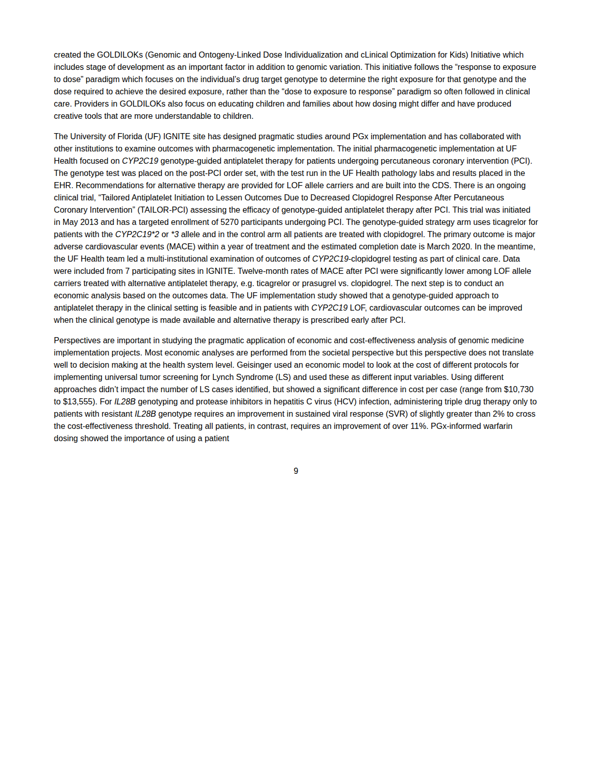created the GOLDILOKs (Genomic and Ontogeny-Linked Dose Individualization and cLinical Optimization for Kids) Initiative which includes stage of development as an important factor in addition to genomic variation. This initiative follows the “response to exposure to dose” paradigm which focuses on the individual’s drug target genotype to determine the right exposure for that genotype and the dose required to achieve the desired exposure, rather than the “dose to exposure to response” paradigm so often followed in clinical care. Providers in GOLDILOKs also focus on educating children and families about how dosing might differ and have produced creative tools that are more understandable to children.
The University of Florida (UF) IGNITE site has designed pragmatic studies around PGx implementation and has collaborated with other institutions to examine outcomes with pharmacogenetic implementation. The initial pharmacogenetic implementation at UF Health focused on CYP2C19 genotype-guided antiplatelet therapy for patients undergoing percutaneous coronary intervention (PCI). The genotype test was placed on the post-PCI order set, with the test run in the UF Health pathology labs and results placed in the EHR. Recommendations for alternative therapy are provided for LOF allele carriers and are built into the CDS. There is an ongoing clinical trial, “Tailored Antiplatelet Initiation to Lessen Outcomes Due to Decreased Clopidogrel Response After Percutaneous Coronary Intervention” (TAILOR-PCI) assessing the efficacy of genotype-guided antiplatelet therapy after PCI. This trial was initiated in May 2013 and has a targeted enrollment of 5270 participants undergoing PCI. The genotype-guided strategy arm uses ticagrelor for patients with the CYP2C19*2 or *3 allele and in the control arm all patients are treated with clopidogrel. The primary outcome is major adverse cardiovascular events (MACE) within a year of treatment and the estimated completion date is March 2020. In the meantime, the UF Health team led a multi-institutional examination of outcomes of CYP2C19-clopidogrel testing as part of clinical care. Data were included from 7 participating sites in IGNITE. Twelve-month rates of MACE after PCI were significantly lower among LOF allele carriers treated with alternative antiplatelet therapy, e.g. ticagrelor or prasugrel vs. clopidogrel. The next step is to conduct an economic analysis based on the outcomes data. The UF implementation study showed that a genotype-guided approach to antiplatelet therapy in the clinical setting is feasible and in patients with CYP2C19 LOF, cardiovascular outcomes can be improved when the clinical genotype is made available and alternative therapy is prescribed early after PCI.
Perspectives are important in studying the pragmatic application of economic and cost-effectiveness analysis of genomic medicine implementation projects. Most economic analyses are performed from the societal perspective but this perspective does not translate well to decision making at the health system level. Geisinger used an economic model to look at the cost of different protocols for implementing universal tumor screening for Lynch Syndrome (LS) and used these as different input variables. Using different approaches didn’t impact the number of LS cases identified, but showed a significant difference in cost per case (range from $10,730 to $13,555). For IL28B genotyping and protease inhibitors in hepatitis C virus (HCV) infection, administering triple drug therapy only to patients with resistant IL28B genotype requires an improvement in sustained viral response (SVR) of slightly greater than 2% to cross the cost-effectiveness threshold. Treating all patients, in contrast, requires an improvement of over 11%. PGx-informed warfarin dosing showed the importance of using a patient
9